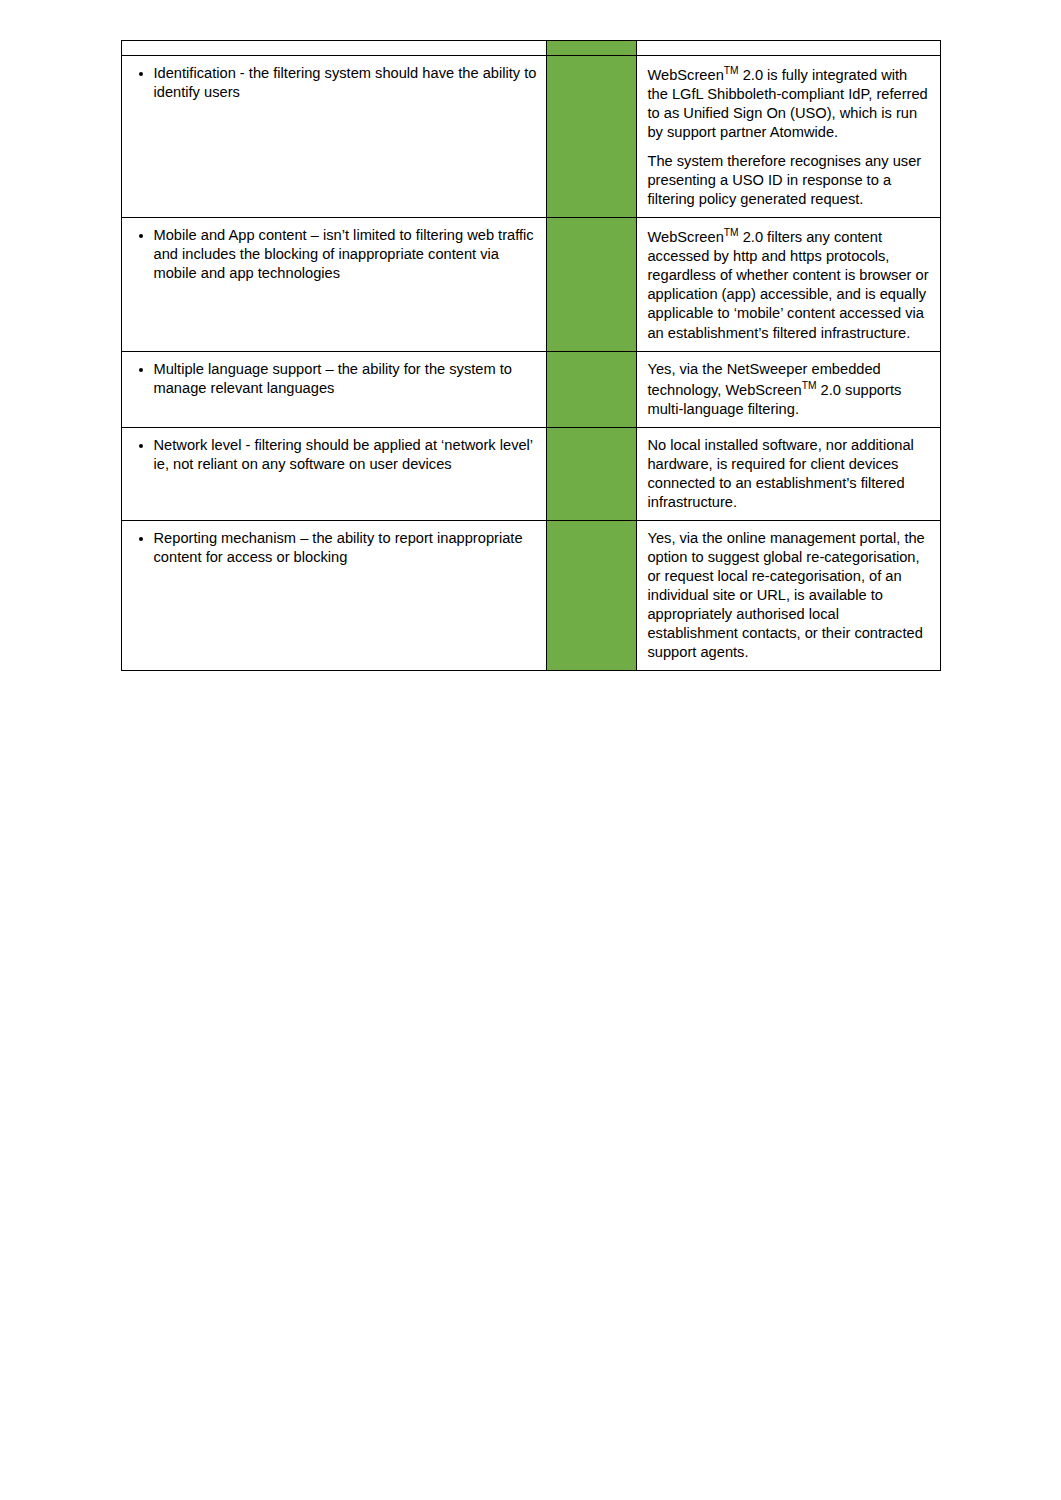| Identification - the filtering system should have the ability to identify users | | WebScreen TM 2.0 is fully integrated with the LGfL Shibboleth-compliant IdP, referred to as Unified Sign On (USO), which is run by support partner Atomwide. The system therefore recognises any user presenting a USO ID in response to a filtering policy generated request. |
| Mobile and App content – isn’t limited to filtering web traffic and includes the blocking of inappropriate content via mobile and app technologies | | WebScreen TM 2.0 filters any content accessed by http and https protocols, regardless of whether content is browser or application (app) accessible, and is equally applicable to ‘mobile’ content accessed via an establishment’s filtered infrastructure. |
| Multiple language support – the ability for the system to manage relevant languages | | Yes, via the NetSweeper embedded technology, WebScreen TM 2.0 supports multi-language filtering. |
| Network level - filtering should be applied at ‘network level’ ie, not reliant on any software on user devices | | No local installed software, nor additional hardware, is required for client devices connected to an establishment’s filtered infrastructure. |
| Reporting mechanism – the ability to report inappropriate content for access or blocking | | Yes, via the online management portal, the option to suggest global re-categorisation, or request local re-categorisation, of an individual site or URL, is available to appropriately authorised local establishment contacts, or their contracted support agents. |